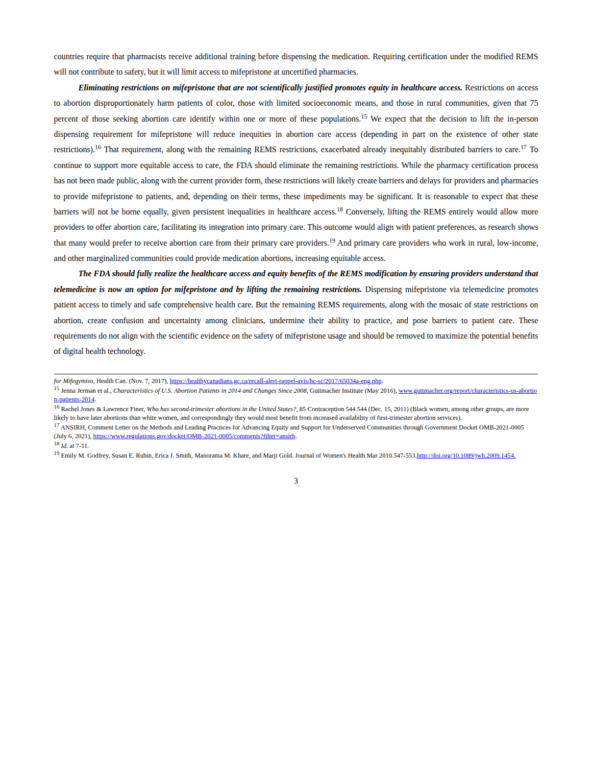countries require that pharmacists receive additional training before dispensing the medication. Requiring certification under the modified REMS will not contribute to safety, but it will limit access to mifepristone at uncertified pharmacies.
Eliminating restrictions on mifepristone that are not scientifically justified promotes equity in healthcare access. Restrictions on access to abortion disproportionately harm patients of color, those with limited socioeconomic means, and those in rural communities, given that 75 percent of those seeking abortion care identify within one or more of these populations.15 We expect that the decision to lift the in-person dispensing requirement for mifepristone will reduce inequities in abortion care access (depending in part on the existence of other state restrictions).16 That requirement, along with the remaining REMS restrictions, exacerbated already inequitably distributed barriers to care.17 To continue to support more equitable access to care, the FDA should eliminate the remaining restrictions. While the pharmacy certification process has not been made public, along with the current provider form, these restrictions will likely create barriers and delays for providers and pharmacies to provide mifepristone to patients, and, depending on their terms, these impediments may be significant. It is reasonable to expect that these barriers will not be borne equally, given persistent inequalities in healthcare access.18 Conversely, lifting the REMS entirely would allow more providers to offer abortion care, facilitating its integration into primary care. This outcome would align with patient preferences, as research shows that many would prefer to receive abortion care from their primary care providers.19 And primary care providers who work in rural, low-income, and other marginalized communities could provide medication abortions, increasing equitable access.
The FDA should fully realize the healthcare access and equity benefits of the REMS modification by ensuring providers understand that telemedicine is now an option for mifepristone and by lifting the remaining restrictions. Dispensing mifepristone via telemedicine promotes patient access to timely and safe comprehensive health care. But the remaining REMS requirements, along with the mosaic of state restrictions on abortion, create confusion and uncertainty among clinicians, undermine their ability to practice, and pose barriers to patient care. These requirements do not align with the scientific evidence on the safety of mifepristone usage and should be removed to maximize the potential benefits of digital health technology.
for Mifegymiso, Health Can. (Nov. 7, 2017), https://healthycanadians.gc.ca/recall-alert-rappel-avis/hc-sc/2017/65034a-eng.php.
15 Jenna Jerman et al., Characteristics of U.S. Abortion Patients in 2014 and Changes Since 2008, Guttmacher Institute (May 2016), www.guttmacher.org/report/characteristics-us-abortion-patients-2014.
16 Rachel Jones & Lawrence Finer, Who has second-trimester abortions in the United States?, 85 Contraception 544 544 (Dec. 15, 2011) (Black women, among other groups, are more likely to have later abortions than white women, and correspondingly they would most benefit from increased availability of first-trimester abortion services).
17 ANSIRH, Comment Letter on the Methods and Leading Practices for Advancing Equity and Support for Underserved Communities through Government Docket OMB-2021-0005 (July 6, 2021), https://www.regulations.gov/docket/OMB-2021-0005/comments?filter=ansirh.
18 Id. at 7-11.
19 Emily M. Godfrey, Susan E. Rubin, Erica J. Smith, Manorama M. Khare, and Marji Gold. Journal of Women's Health.Mar 2010.547-553.http://doi.org/10.1089/jwh.2009.1454.
3